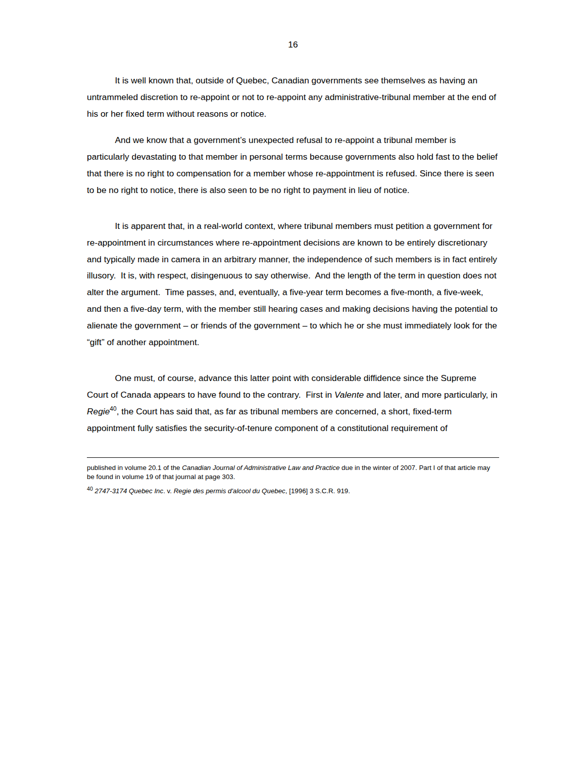16
It is well known that, outside of Quebec, Canadian governments see themselves as having an untrammeled discretion to re-appoint or not to re-appoint any administrative-tribunal member at the end of his or her fixed term without reasons or notice.
And we know that a government’s unexpected refusal to re-appoint a tribunal member is particularly devastating to that member in personal terms because governments also hold fast to the belief that there is no right to compensation for a member whose re-appointment is refused. Since there is seen to be no right to notice, there is also seen to be no right to payment in lieu of notice.
It is apparent that, in a real-world context, where tribunal members must petition a government for re-appointment in circumstances where re-appointment decisions are known to be entirely discretionary and typically made in camera in an arbitrary manner, the independence of such members is in fact entirely illusory. It is, with respect, disingenuous to say otherwise. And the length of the term in question does not alter the argument. Time passes, and, eventually, a five-year term becomes a five-month, a five-week, and then a five-day term, with the member still hearing cases and making decisions having the potential to alienate the government – or friends of the government – to which he or she must immediately look for the “gift” of another appointment.
One must, of course, advance this latter point with considerable diffidence since the Supreme Court of Canada appears to have found to the contrary. First in Valente and later, and more particularly, in Regie40, the Court has said that, as far as tribunal members are concerned, a short, fixed-term appointment fully satisfies the security-of-tenure component of a constitutional requirement of
published in volume 20.1 of the Canadian Journal of Administrative Law and Practice due in the winter of 2007. Part I of that article may be found in volume 19 of that journal at page 303.
40 2747-3174 Quebec Inc. v. Regie des permis d'alcool du Quebec, [1996] 3 S.C.R. 919.